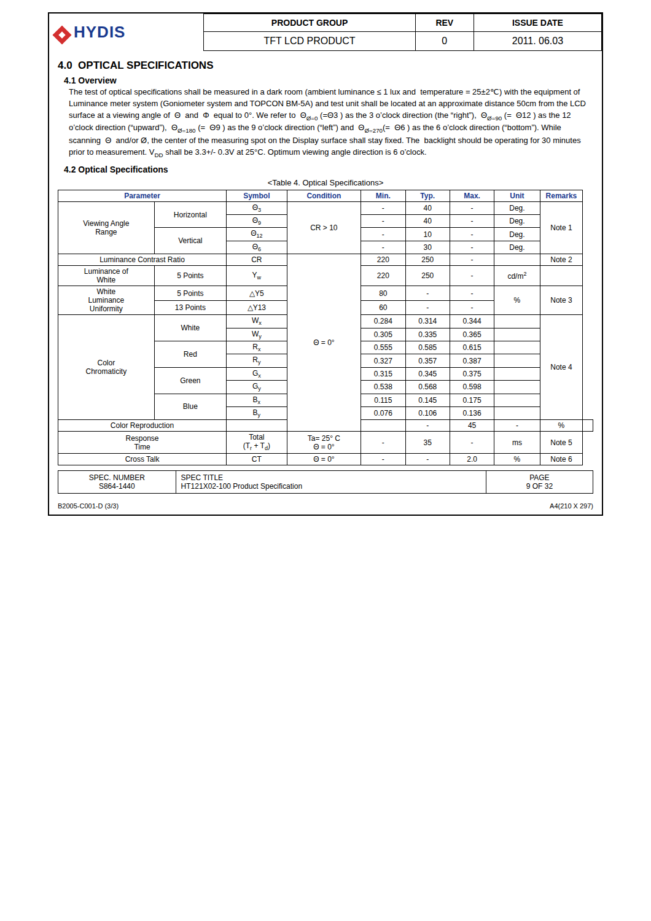| HYDIS | PRODUCT GROUP | REV | ISSUE DATE |
| TFT LCD PRODUCT | 0 | 2011. 06.03 |
4.0 OPTICAL SPECIFICATIONS
4.1 Overview
The test of optical specifications shall be measured in a dark room (ambient luminance ≤ 1 lux and temperature = 25±2℃) with the equipment of Luminance meter system (Goniometer system and TOPCON BM-5A) and test unit shall be located at an approximate distance 50cm from the LCD surface at a viewing angle of Θ and Φ equal to 0°. We refer to ΘØ=0 (=Θ3 ) as the 3 o’clock direction (the “right”), ΘØ=90 (= Θ12 ) as the 12 o’clock direction (“upward”), ΘØ=180 (= Θ9 ) as the 9 o’clock direction (“left”) and ΘØ=270(= Θ6 ) as the 6 o’clock direction (“bottom”). While scanning Θ and/or Ø, the center of the measuring spot on the Display surface shall stay fixed. The backlight should be operating for 30 minutes prior to measurement. VDD shall be 3.3+/- 0.3V at 25°C. Optimum viewing angle direction is 6 o’clock.
4.2 Optical Specifications
<Table 4. Optical Specifications>
| Parameter | Symbol | Condition | Min. | Typ. | Max. | Unit | Remarks |
| --- | --- | --- | --- | --- | --- | --- | --- |
| Viewing Angle Range | Horizontal | Θ 3 | CR > 10 | - | 40 | - | Deg. | Note 1 |
| Θ 9 | - | 40 | - | Deg. |
| Vertical | Θ 12 | - | 10 | - | Deg. |
| Θ 6 | - | 30 | - | Deg. |
| Luminance Contrast Ratio | CR | Θ = 0° | 220 | 250 | - | | Note 2 |
| Luminance of White | 5 Points | Y w | 220 | 250 | - | cd/m 2 | |
| White Luminance Uniformity | 5 Points | △Y5 | 80 | - | - | % | Note 3 |
| 13 Points | △Y13 | 60 | - | - |
| Color Chromaticity | White | W x | 0.284 | 0.314 | 0.344 | | Note 4 |
| W y | 0.305 | 0.335 | 0.365 | |
| Red | R x | 0.555 | 0.585 | 0.615 | |
| R y | 0.327 | 0.357 | 0.387 | |
| Green | G x | 0.315 | 0.345 | 0.375 | |
| G y | 0.538 | 0.568 | 0.598 | |
| Blue | B x | 0.115 | 0.145 | 0.175 | |
| B y | 0.076 | 0.106 | 0.136 | |
| Color Reproduction | | | - | 45 | - | % | |
| Response Time | Total (T r + T d ) | Ta= 25° C Θ = 0° | - | 35 | - | ms | Note 5 |
| Cross Talk | CT | Θ = 0° | - | - | 2.0 | % | Note 6 |
| SPEC. NUMBER S864-1440 | SPEC TITLE HT121X02-100 Product Specification | PAGE 9 OF 32 |
B2005-C001-D (3/3) A4(210 X 297)